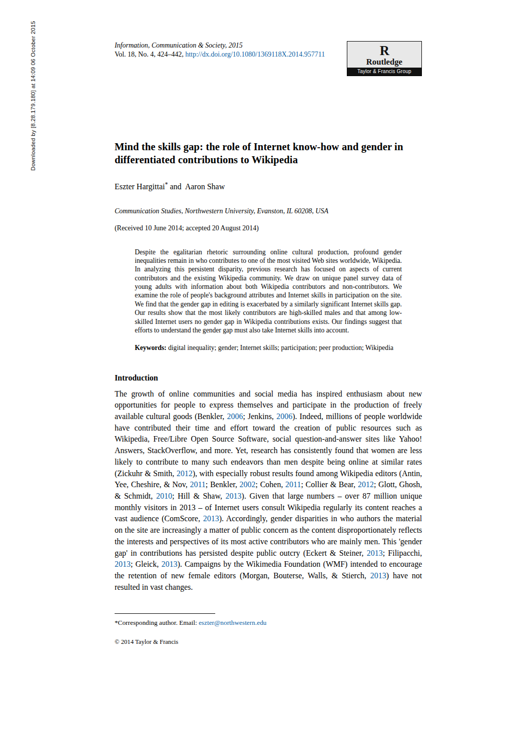Downloaded by [8.28.179.180] at 14:09 06 October 2015
Information, Communication & Society, 2015
Vol. 18, No. 4, 424–442, http://dx.doi.org/10.1080/1369118X.2014.957711
R Routledge
Taylor & Francis Group
Mind the skills gap: the role of Internet know-how and gender in differentiated contributions to Wikipedia
Eszter Hargittai* and Aaron Shaw
Communication Studies, Northwestern University, Evanston, IL 60208, USA
(Received 10 June 2014; accepted 20 August 2014)
Despite the egalitarian rhetoric surrounding online cultural production, profound gender inequalities remain in who contributes to one of the most visited Web sites worldwide, Wikipedia. In analyzing this persistent disparity, previous research has focused on aspects of current contributors and the existing Wikipedia community. We draw on unique panel survey data of young adults with information about both Wikipedia contributors and non-contributors. We examine the role of people's background attributes and Internet skills in participation on the site. We find that the gender gap in editing is exacerbated by a similarly significant Internet skills gap. Our results show that the most likely contributors are high-skilled males and that among low-skilled Internet users no gender gap in Wikipedia contributions exists. Our findings suggest that efforts to understand the gender gap must also take Internet skills into account.
Keywords: digital inequality; gender; Internet skills; participation; peer production; Wikipedia
Introduction
The growth of online communities and social media has inspired enthusiasm about new opportunities for people to express themselves and participate in the production of freely available cultural goods (Benkler, 2006; Jenkins, 2006). Indeed, millions of people worldwide have contributed their time and effort toward the creation of public resources such as Wikipedia, Free/Libre Open Source Software, social question-and-answer sites like Yahoo! Answers, StackOverflow, and more. Yet, research has consistently found that women are less likely to contribute to many such endeavors than men despite being online at similar rates (Zickuhr & Smith, 2012), with especially robust results found among Wikipedia editors (Antin, Yee, Cheshire, & Nov, 2011; Benkler, 2002; Cohen, 2011; Collier & Bear, 2012; Glott, Ghosh, & Schmidt, 2010; Hill & Shaw, 2013). Given that large numbers – over 87 million unique monthly visitors in 2013 – of Internet users consult Wikipedia regularly its content reaches a vast audience (ComScore, 2013). Accordingly, gender disparities in who authors the material on the site are increasingly a matter of public concern as the content disproportionately reflects the interests and perspectives of its most active contributors who are mainly men. This 'gender gap' in contributions has persisted despite public outcry (Eckert & Steiner, 2013; Filipacchi, 2013; Gleick, 2013). Campaigns by the Wikimedia Foundation (WMF) intended to encourage the retention of new female editors (Morgan, Bouterse, Walls, & Stierch, 2013) have not resulted in vast changes.
*Corresponding author. Email: eszter@northwestern.edu
© 2014 Taylor & Francis